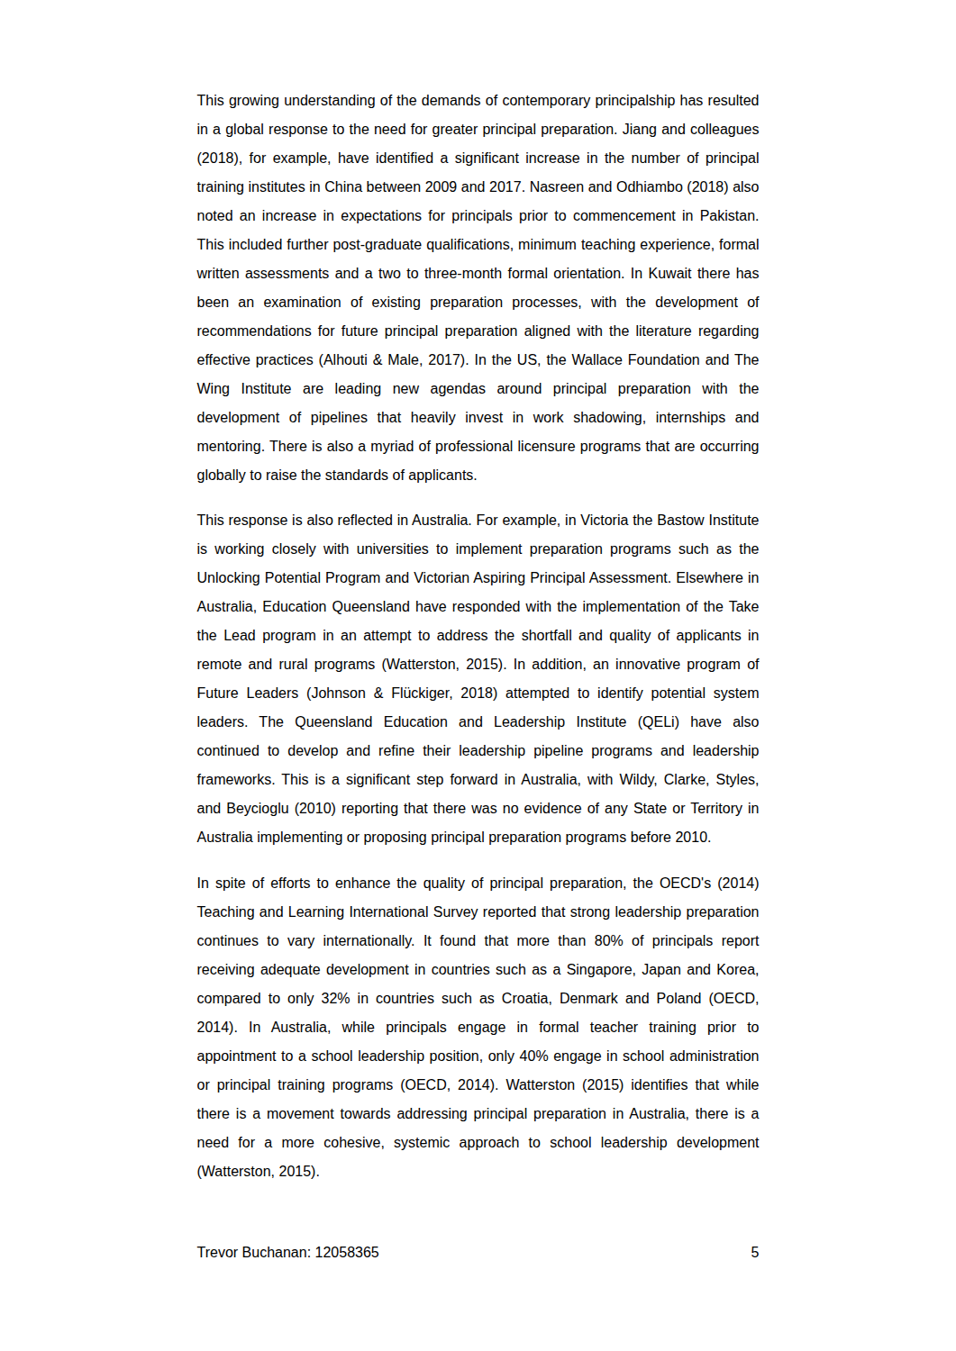This growing understanding of the demands of contemporary principalship has resulted in a global response to the need for greater principal preparation. Jiang and colleagues (2018), for example, have identified a significant increase in the number of principal training institutes in China between 2009 and 2017. Nasreen and Odhiambo (2018) also noted an increase in expectations for principals prior to commencement in Pakistan. This included further post-graduate qualifications, minimum teaching experience, formal written assessments and a two to three-month formal orientation. In Kuwait there has been an examination of existing preparation processes, with the development of recommendations for future principal preparation aligned with the literature regarding effective practices (Alhouti & Male, 2017). In the US, the Wallace Foundation and The Wing Institute are leading new agendas around principal preparation with the development of pipelines that heavily invest in work shadowing, internships and mentoring. There is also a myriad of professional licensure programs that are occurring globally to raise the standards of applicants.
This response is also reflected in Australia. For example, in Victoria the Bastow Institute is working closely with universities to implement preparation programs such as the Unlocking Potential Program and Victorian Aspiring Principal Assessment. Elsewhere in Australia, Education Queensland have responded with the implementation of the Take the Lead program in an attempt to address the shortfall and quality of applicants in remote and rural programs (Watterston, 2015). In addition, an innovative program of Future Leaders (Johnson & Flückiger, 2018) attempted to identify potential system leaders. The Queensland Education and Leadership Institute (QELi) have also continued to develop and refine their leadership pipeline programs and leadership frameworks. This is a significant step forward in Australia, with Wildy, Clarke, Styles, and Beycioglu (2010) reporting that there was no evidence of any State or Territory in Australia implementing or proposing principal preparation programs before 2010.
In spite of efforts to enhance the quality of principal preparation, the OECD's (2014) Teaching and Learning International Survey reported that strong leadership preparation continues to vary internationally. It found that more than 80% of principals report receiving adequate development in countries such as a Singapore, Japan and Korea, compared to only 32% in countries such as Croatia, Denmark and Poland (OECD, 2014). In Australia, while principals engage in formal teacher training prior to appointment to a school leadership position, only 40% engage in school administration or principal training programs (OECD, 2014). Watterston (2015) identifies that while there is a movement towards addressing principal preparation in Australia, there is a need for a more cohesive, systemic approach to school leadership development (Watterston, 2015).
Trevor Buchanan: 12058365 5